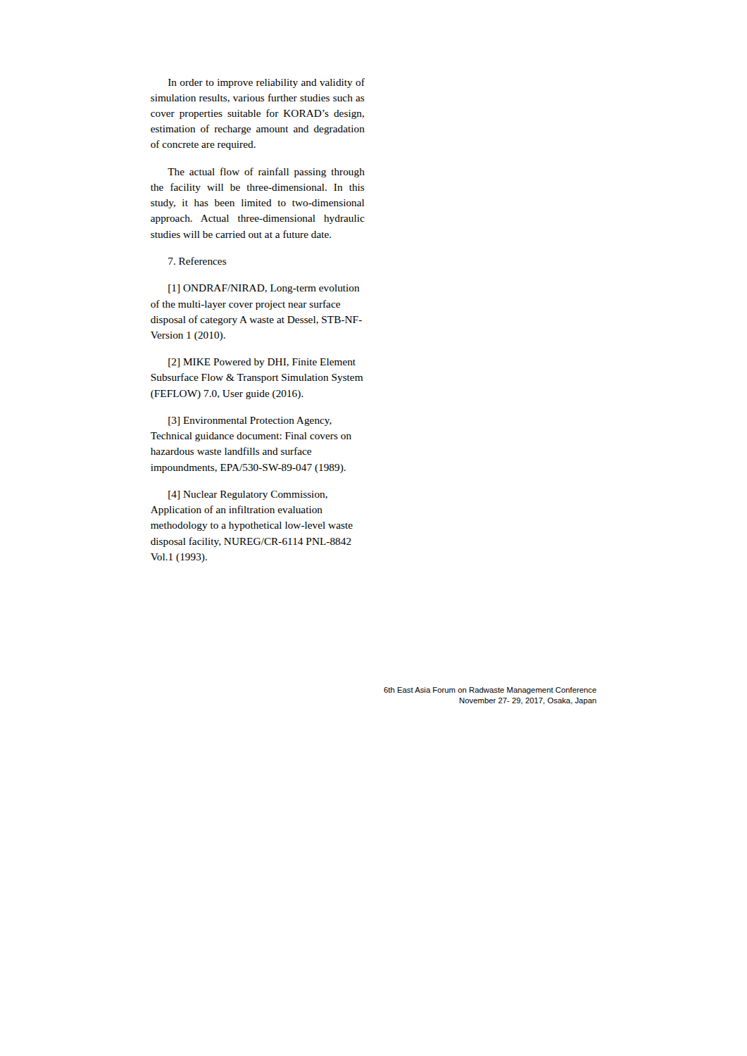In order to improve reliability and validity of simulation results, various further studies such as cover properties suitable for KORAD’s design, estimation of recharge amount and degradation of concrete are required.
The actual flow of rainfall passing through the facility will be three-dimensional. In this study, it has been limited to two-dimensional approach. Actual three-dimensional hydraulic studies will be carried out at a future date.
7. References
[1] ONDRAF/NIRAD, Long-term evolution of the multi-layer cover project near surface disposal of category A waste at Dessel, STB-NF-Version 1 (2010).
[2] MIKE Powered by DHI, Finite Element Subsurface Flow & Transport Simulation System (FEFLOW) 7.0, User guide (2016).
[3] Environmental Protection Agency, Technical guidance document: Final covers on hazardous waste landfills and surface impoundments, EPA/530-SW-89-047 (1989).
[4] Nuclear Regulatory Commission, Application of an infiltration evaluation methodology to a hypothetical low-level waste disposal facility, NUREG/CR-6114 PNL-8842 Vol.1 (1993).
6th East Asia Forum on Radwaste Management Conference
November 27- 29, 2017, Osaka, Japan